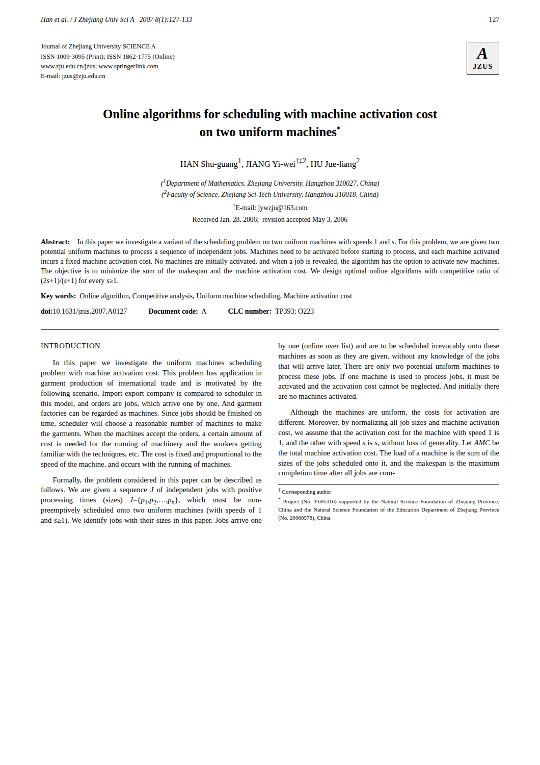Han et al. / J Zhejiang Univ Sci A 2007 8(1):127-133 127
Journal of Zhejiang University SCIENCE A
ISSN 1009-3095 (Print); ISSN 1862-1775 (Online)
www.zju.edu.cn/jzus; www.springerlink.com
E-mail: jzus@zju.edu.cn
A JZUS
Online algorithms for scheduling with machine activation cost
on two uniform machines*
HAN Shu-guang1, JIANG Yi-wei†‡2, HU Jue-liang2
(1Department of Mathematics, Zhejiang University, Hangzhou 310027, China)
(2Faculty of Science, Zhejiang Sci-Tech University, Hangzhou 310018, China)
†E-mail: jywzju@163.com
Received Jan. 28, 2006; revision accepted May 3, 2006
Abstract: In this paper we investigate a variant of the scheduling problem on two uniform machines with speeds 1 and s. For this problem, we are given two potential uniform machines to process a sequence of independent jobs. Machines need to be activated before starting to process, and each machine activated incurs a fixed machine activation cost. No machines are initially activated, and when a job is revealed, the algorithm has the option to activate new machines. The objective is to minimize the sum of the makespan and the machine activation cost. We design optimal online algorithms with competitive ratio of (2s+1)/(s+1) for every s≥1.
Key words: Online algorithm, Competitive analysis, Uniform machine scheduling, Machine activation cost
doi: 10.1631/jzus.2007.A0127 Document code: A CLC number: TP393; O223
INTRODUCTION
In this paper we investigate the uniform machines scheduling problem with machine activation cost. This problem has application in garment production of international trade and is motivated by the following scenario. Import-export company is compared to scheduler in this model, and orders are jobs, which arrive one by one. And garment factories can be regarded as machines. Since jobs should be finished on time, scheduler will choose a reasonable number of machines to make the garments. When the machines accept the orders, a certain amount of cost is needed for the running of machinery and the workers getting familiar with the techniques, etc. The cost is fixed and proportional to the speed of the machine, and occurs with the running of machines.
Formally, the problem considered in this paper can be described as follows. We are given a sequence J of independent jobs with positive processing times (sizes) J={p1,p2,…,pn}, which must be non-preemptively scheduled onto two uniform machines (with speeds of 1 and s≥1). We identify jobs with their sizes in this paper. Jobs arrive one by one (online over list) and are to be scheduled irrevocably onto these machines as soon as they are given, without any knowledge of the jobs that will arrive later. There are only two potential uniform machines to process these jobs. If one machine is used to process jobs, it must be activated and the activation cost cannot be neglected. And initially there are no machines activated.
Although the machines are uniform, the costs for activation are different. Moreover, by normalizing all job sizes and machine activation cost, we assume that the activation cost for the machine with speed 1 is 1, and the other with speed s is s, without loss of generality. Let AMC be the total machine activation cost. The load of a machine is the sum of the sizes of the jobs scheduled onto it, and the makespan is the maximum completion time after all jobs are com-
‡ Corresponding author
* Project (No. Y605316) supported by the Natural Science Foundation of Zhejiang Province, China and the Natural Science Foundation of the Education Department of Zhejiang Province (No. 20060578), China